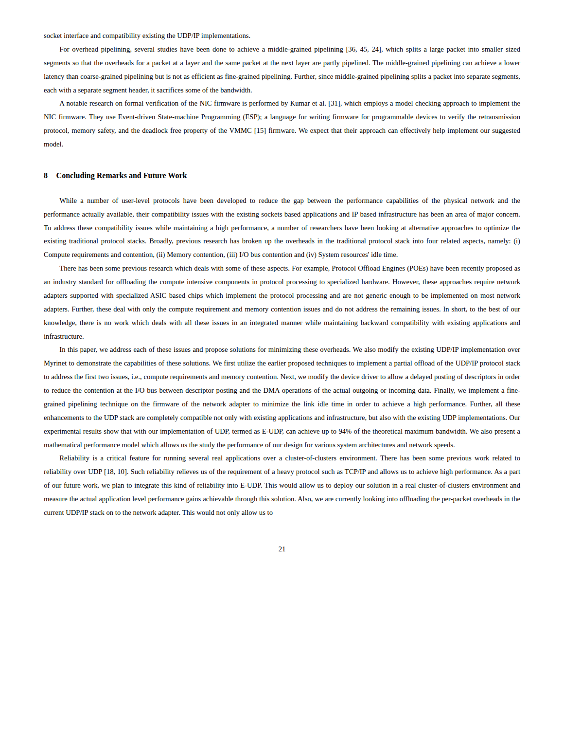socket interface and compatibility existing the UDP/IP implementations.
For overhead pipelining, several studies have been done to achieve a middle-grained pipelining [36, 45, 24], which splits a large packet into smaller sized segments so that the overheads for a packet at a layer and the same packet at the next layer are partly pipelined. The middle-grained pipelining can achieve a lower latency than coarse-grained pipelining but is not as efficient as fine-grained pipelining. Further, since middle-grained pipelining splits a packet into separate segments, each with a separate segment header, it sacrifices some of the bandwidth.
A notable research on formal verification of the NIC firmware is performed by Kumar et al. [31], which employs a model checking approach to implement the NIC firmware. They use Event-driven State-machine Programming (ESP); a language for writing firmware for programmable devices to verify the retransmission protocol, memory safety, and the deadlock free property of the VMMC [15] firmware. We expect that their approach can effectively help implement our suggested model.
8 Concluding Remarks and Future Work
While a number of user-level protocols have been developed to reduce the gap between the performance capabilities of the physical network and the performance actually available, their compatibility issues with the existing sockets based applications and IP based infrastructure has been an area of major concern. To address these compatibility issues while maintaining a high performance, a number of researchers have been looking at alternative approaches to optimize the existing traditional protocol stacks. Broadly, previous research has broken up the overheads in the traditional protocol stack into four related aspects, namely: (i) Compute requirements and contention, (ii) Memory contention, (iii) I/O bus contention and (iv) System resources' idle time.
There has been some previous research which deals with some of these aspects. For example, Protocol Offload Engines (POEs) have been recently proposed as an industry standard for offloading the compute intensive components in protocol processing to specialized hardware. However, these approaches require network adapters supported with specialized ASIC based chips which implement the protocol processing and are not generic enough to be implemented on most network adapters. Further, these deal with only the compute requirement and memory contention issues and do not address the remaining issues. In short, to the best of our knowledge, there is no work which deals with all these issues in an integrated manner while maintaining backward compatibility with existing applications and infrastructure.
In this paper, we address each of these issues and propose solutions for minimizing these overheads. We also modify the existing UDP/IP implementation over Myrinet to demonstrate the capabilities of these solutions. We first utilize the earlier proposed techniques to implement a partial offload of the UDP/IP protocol stack to address the first two issues, i.e., compute requirements and memory contention. Next, we modify the device driver to allow a delayed posting of descriptors in order to reduce the contention at the I/O bus between descriptor posting and the DMA operations of the actual outgoing or incoming data. Finally, we implement a fine-grained pipelining technique on the firmware of the network adapter to minimize the link idle time in order to achieve a high performance. Further, all these enhancements to the UDP stack are completely compatible not only with existing applications and infrastructure, but also with the existing UDP implementations. Our experimental results show that with our implementation of UDP, termed as E-UDP, can achieve up to 94% of the theoretical maximum bandwidth. We also present a mathematical performance model which allows us the study the performance of our design for various system architectures and network speeds.
Reliability is a critical feature for running several real applications over a cluster-of-clusters environment. There has been some previous work related to reliability over UDP [18, 10]. Such reliability relieves us of the requirement of a heavy protocol such as TCP/IP and allows us to achieve high performance. As a part of our future work, we plan to integrate this kind of reliability into E-UDP. This would allow us to deploy our solution in a real cluster-of-clusters environment and measure the actual application level performance gains achievable through this solution. Also, we are currently looking into offloading the per-packet overheads in the current UDP/IP stack on to the network adapter. This would not only allow us to
21